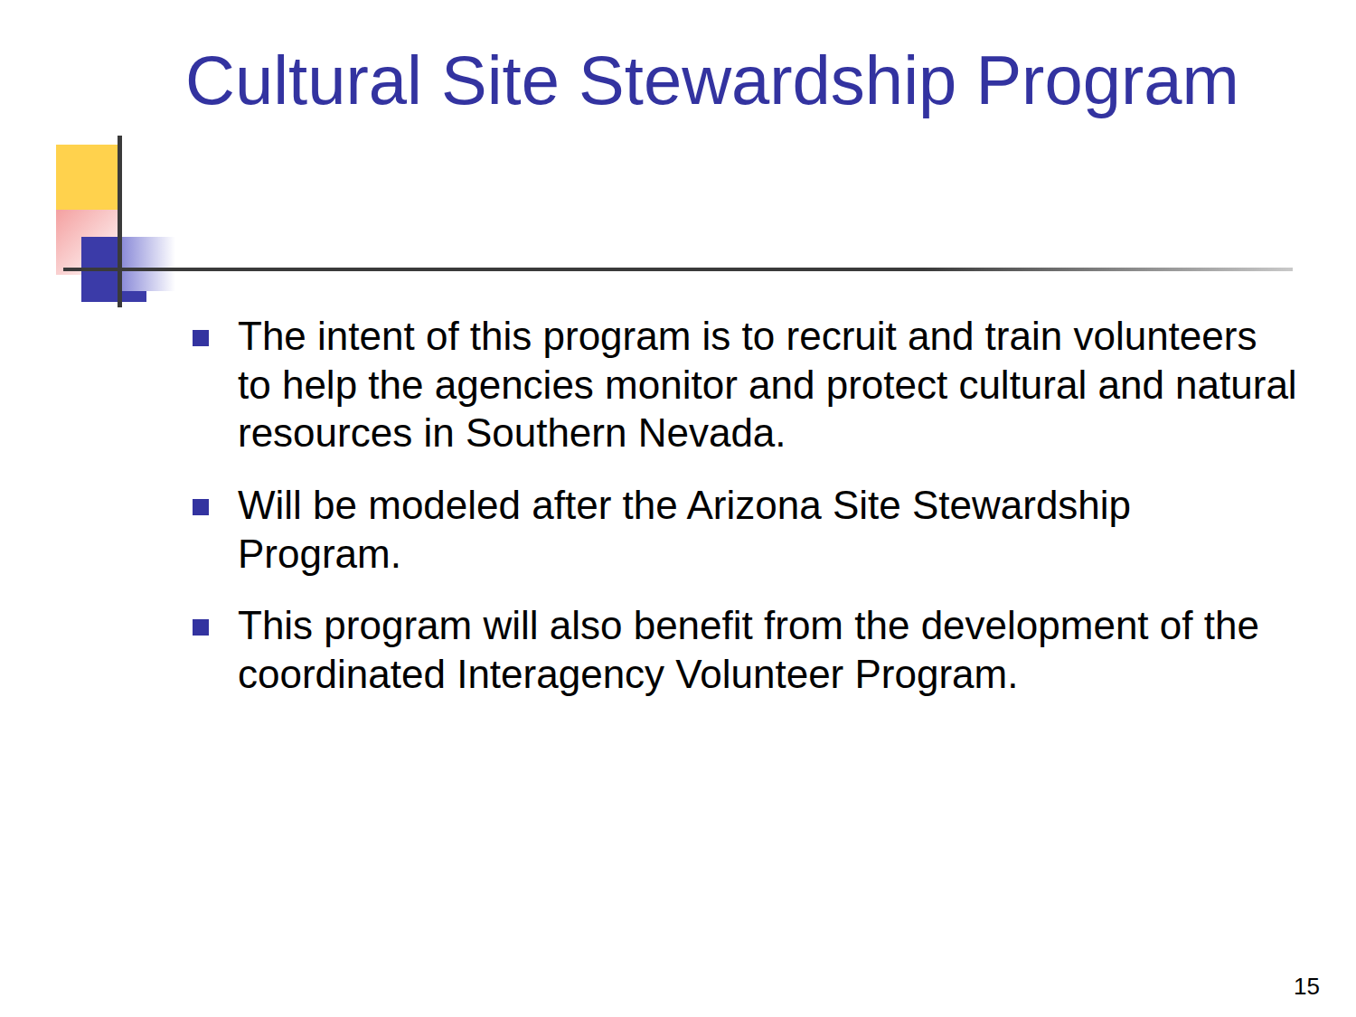Cultural Site Stewardship Program
The intent of this program is to recruit and train volunteers to help the agencies monitor and protect cultural and natural resources in Southern Nevada.
Will be modeled after the Arizona Site Stewardship Program.
This program will also benefit from the development of the coordinated Interagency Volunteer Program.
15